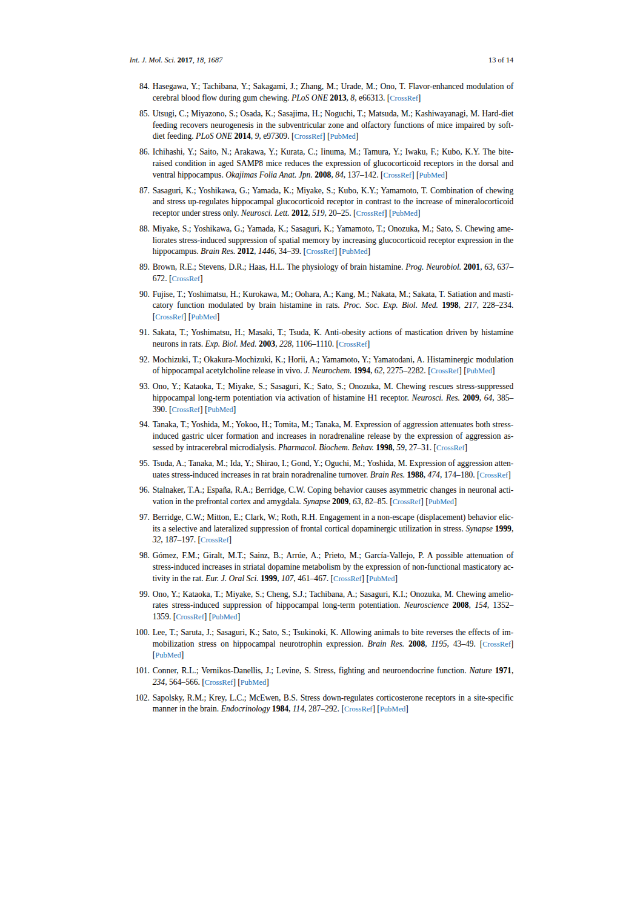Int. J. Mol. Sci. 2017, 18, 1687
13 of 14
84. Hasegawa, Y.; Tachibana, Y.; Sakagami, J.; Zhang, M.; Urade, M.; Ono, T. Flavor-enhanced modulation of cerebral blood flow during gum chewing. PLoS ONE 2013, 8, e66313. [CrossRef]
85. Utsugi, C.; Miyazono, S.; Osada, K.; Sasajima, H.; Noguchi, T.; Matsuda, M.; Kashiwayanagi, M. Hard-diet feeding recovers neurogenesis in the subventricular zone and olfactory functions of mice impaired by soft-diet feeding. PLoS ONE 2014, 9, e97309. [CrossRef] [PubMed]
86. Ichihashi, Y.; Saito, N.; Arakawa, Y.; Kurata, C.; Iinuma, M.; Tamura, Y.; Iwaku, F.; Kubo, K.Y. The bite-raised condition in aged SAMP8 mice reduces the expression of glucocorticoid receptors in the dorsal and ventral hippocampus. Okajimas Folia Anat. Jpn. 2008, 84, 137–142. [CrossRef] [PubMed]
87. Sasaguri, K.; Yoshikawa, G.; Yamada, K.; Miyake, S.; Kubo, K.Y.; Yamamoto, T. Combination of chewing and stress up-regulates hippocampal glucocorticoid receptor in contrast to the increase of mineralocorticoid receptor under stress only. Neurosci. Lett. 2012, 519, 20–25. [CrossRef] [PubMed]
88. Miyake, S.; Yoshikawa, G.; Yamada, K.; Sasaguri, K.; Yamamoto, T.; Onozuka, M.; Sato, S. Chewing ameliorates stress-induced suppression of spatial memory by increasing glucocorticoid receptor expression in the hippocampus. Brain Res. 2012, 1446, 34–39. [CrossRef] [PubMed]
89. Brown, R.E.; Stevens, D.R.; Haas, H.L. The physiology of brain histamine. Prog. Neurobiol. 2001, 63, 637–672. [CrossRef]
90. Fujise, T.; Yoshimatsu, H.; Kurokawa, M.; Oohara, A.; Kang, M.; Nakata, M.; Sakata, T. Satiation and masticatory function modulated by brain histamine in rats. Proc. Soc. Exp. Biol. Med. 1998, 217, 228–234. [CrossRef] [PubMed]
91. Sakata, T.; Yoshimatsu, H.; Masaki, T.; Tsuda, K. Anti-obesity actions of mastication driven by histamine neurons in rats. Exp. Biol. Med. 2003, 228, 1106–1110. [CrossRef]
92. Mochizuki, T.; Okakura-Mochizuki, K.; Horii, A.; Yamamoto, Y.; Yamatodani, A. Histaminergic modulation of hippocampal acetylcholine release in vivo. J. Neurochem. 1994, 62, 2275–2282. [CrossRef] [PubMed]
93. Ono, Y.; Kataoka, T.; Miyake, S.; Sasaguri, K.; Sato, S.; Onozuka, M. Chewing rescues stress-suppressed hippocampal long-term potentiation via activation of histamine H1 receptor. Neurosci. Res. 2009, 64, 385–390. [CrossRef] [PubMed]
94. Tanaka, T.; Yoshida, M.; Yokoo, H.; Tomita, M.; Tanaka, M. Expression of aggression attenuates both stress-induced gastric ulcer formation and increases in noradrenaline release by the expression of aggression assessed by intracerebral microdialysis. Pharmacol. Biochem. Behav. 1998, 59, 27–31. [CrossRef]
95. Tsuda, A.; Tanaka, M.; Ida, Y.; Shirao, I.; Gond, Y.; Oguchi, M.; Yoshida, M. Expression of aggression attenuates stress-induced increases in rat brain noradrenaline turnover. Brain Res. 1988, 474, 174–180. [CrossRef]
96. Stalnaker, T.A.; España, R.A.; Berridge, C.W. Coping behavior causes asymmetric changes in neuronal activation in the prefrontal cortex and amygdala. Synapse 2009, 63, 82–85. [CrossRef] [PubMed]
97. Berridge, C.W.; Mitton, E.; Clark, W.; Roth, R.H. Engagement in a non-escape (displacement) behavior elicits a selective and lateralized suppression of frontal cortical dopaminergic utilization in stress. Synapse 1999, 32, 187–197. [CrossRef]
98. Gómez, F.M.; Giralt, M.T.; Sainz, B.; Arrúe, A.; Prieto, M.; García-Vallejo, P. A possible attenuation of stress-induced increases in striatal dopamine metabolism by the expression of non-functional masticatory activity in the rat. Eur. J. Oral Sci. 1999, 107, 461–467. [CrossRef] [PubMed]
99. Ono, Y.; Kataoka, T.; Miyake, S.; Cheng, S.J.; Tachibana, A.; Sasaguri, K.I.; Onozuka, M. Chewing ameliorates stress-induced suppression of hippocampal long-term potentiation. Neuroscience 2008, 154, 1352–1359. [CrossRef] [PubMed]
100. Lee, T.; Saruta, J.; Sasaguri, K.; Sato, S.; Tsukinoki, K. Allowing animals to bite reverses the effects of immobilization stress on hippocampal neurotrophin expression. Brain Res. 2008, 1195, 43–49. [CrossRef] [PubMed]
101. Conner, R.L.; Vernikos-Danellis, J.; Levine, S. Stress, fighting and neuroendocrine function. Nature 1971, 234, 564–566. [CrossRef] [PubMed]
102. Sapolsky, R.M.; Krey, L.C.; McEwen, B.S. Stress down-regulates corticosterone receptors in a site-specific manner in the brain. Endocrinology 1984, 114, 287–292. [CrossRef] [PubMed]